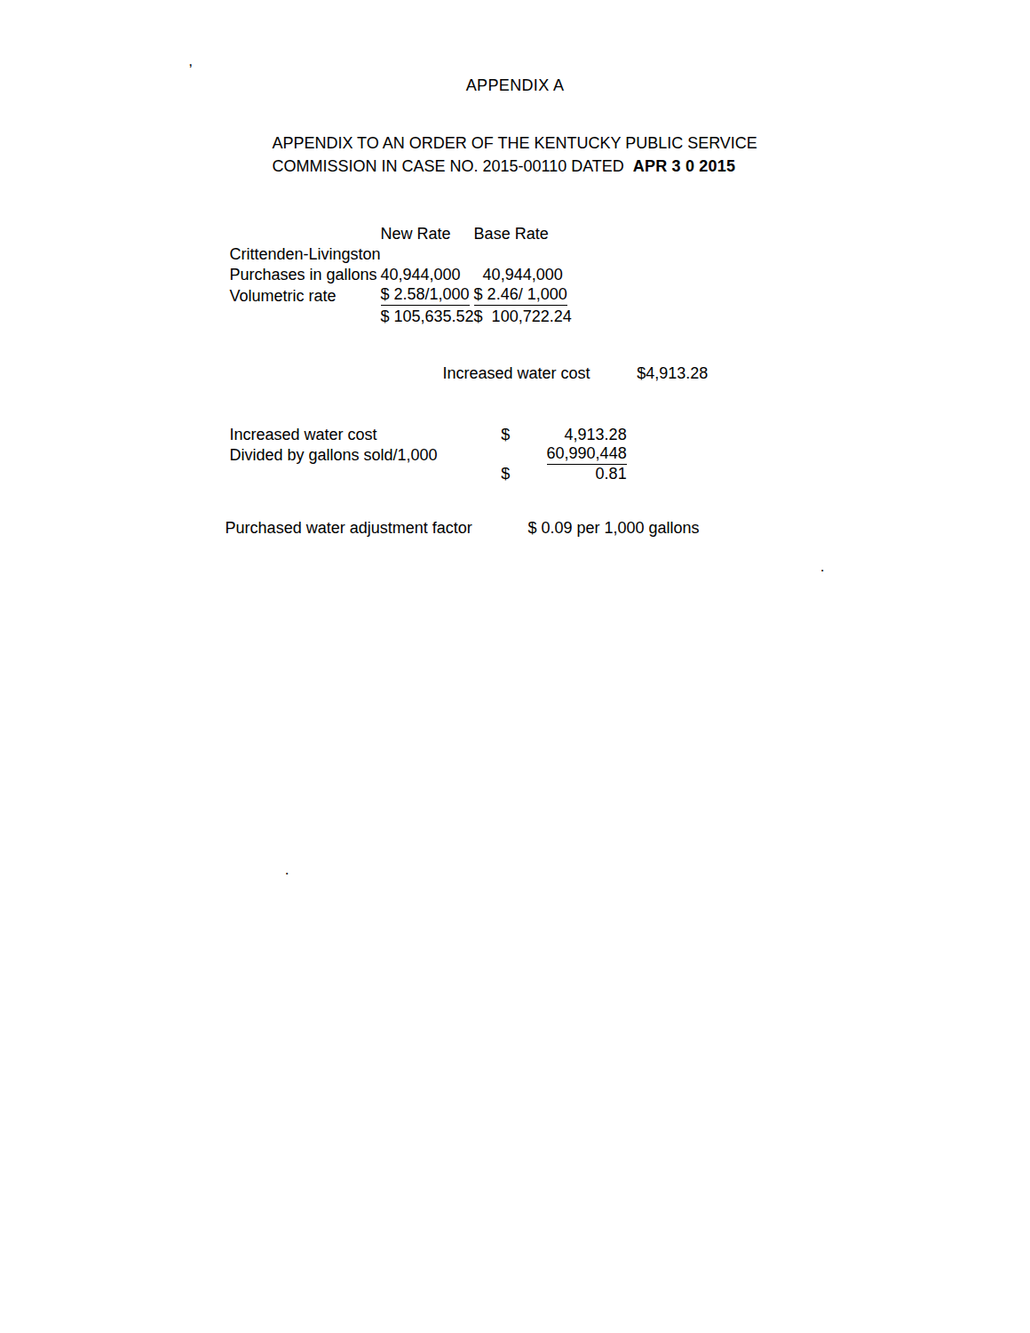,
APPENDIX A
APPENDIX TO AN ORDER OF THE KENTUCKY PUBLIC SERVICE
COMMISSION IN CASE NO. 2015-00110 DATED APR 3 0 2015
| | New Rate | Base Rate |
| Crittenden-Livingston | | |
| Purchases in gallons | 40,944,000 | 40,944,000 |
| Volumetric rate | $ 2.58/1,000 | $ 2.46/ 1,000 |
| | $ 105,635.52 | $ 100,722.24 |
Increased water cost$4,913.28
| Increased water cost | $ | 4,913.28 |
| Divided by gallons sold/1,000 | | 60,990,448 |
| | $ | 0.81 |
Purchased water adjustment factor$ 0.09 per 1,000 gallons
.
.